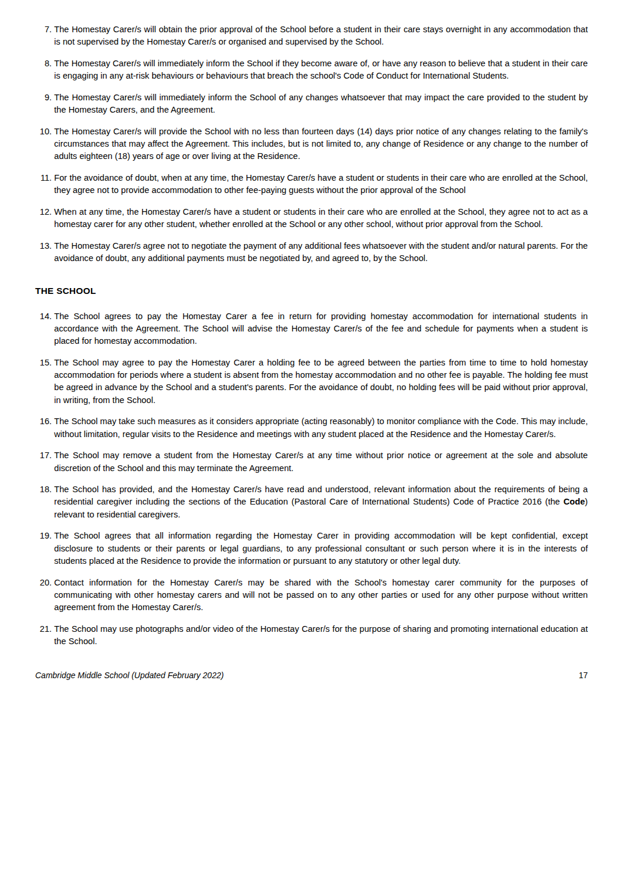The Homestay Carer/s will obtain the prior approval of the School before a student in their care stays overnight in any accommodation that is not supervised by the Homestay Carer/s or organised and supervised by the School.
The Homestay Carer/s will immediately inform the School if they become aware of, or have any reason to believe that a student in their care is engaging in any at-risk behaviours or behaviours that breach the school's Code of Conduct for International Students.
The Homestay Carer/s will immediately inform the School of any changes whatsoever that may impact the care provided to the student by the Homestay Carers, and the Agreement.
The Homestay Carer/s will provide the School with no less than fourteen days (14) days prior notice of any changes relating to the family's circumstances that may affect the Agreement. This includes, but is not limited to, any change of Residence or any change to the number of adults eighteen (18) years of age or over living at the Residence.
For the avoidance of doubt, when at any time, the Homestay Carer/s have a student or students in their care who are enrolled at the School, they agree not to provide accommodation to other fee-paying guests without the prior approval of the School
When at any time, the Homestay Carer/s have a student or students in their care who are enrolled at the School, they agree not to act as a homestay carer for any other student, whether enrolled at the School or any other school, without prior approval from the School.
The Homestay Carer/s agree not to negotiate the payment of any additional fees whatsoever with the student and/or natural parents. For the avoidance of doubt, any additional payments must be negotiated by, and agreed to, by the School.
THE SCHOOL
The School agrees to pay the Homestay Carer a fee in return for providing homestay accommodation for international students in accordance with the Agreement. The School will advise the Homestay Carer/s of the fee and schedule for payments when a student is placed for homestay accommodation.
The School may agree to pay the Homestay Carer a holding fee to be agreed between the parties from time to time to hold homestay accommodation for periods where a student is absent from the homestay accommodation and no other fee is payable. The holding fee must be agreed in advance by the School and a student's parents. For the avoidance of doubt, no holding fees will be paid without prior approval, in writing, from the School.
The School may take such measures as it considers appropriate (acting reasonably) to monitor compliance with the Code. This may include, without limitation, regular visits to the Residence and meetings with any student placed at the Residence and the Homestay Carer/s.
The School may remove a student from the Homestay Carer/s at any time without prior notice or agreement at the sole and absolute discretion of the School and this may terminate the Agreement.
The School has provided, and the Homestay Carer/s have read and understood, relevant information about the requirements of being a residential caregiver including the sections of the Education (Pastoral Care of International Students) Code of Practice 2016 (the Code) relevant to residential caregivers.
The School agrees that all information regarding the Homestay Carer in providing accommodation will be kept confidential, except disclosure to students or their parents or legal guardians, to any professional consultant or such person where it is in the interests of students placed at the Residence to provide the information or pursuant to any statutory or other legal duty.
Contact information for the Homestay Carer/s may be shared with the School's homestay carer community for the purposes of communicating with other homestay carers and will not be passed on to any other parties or used for any other purpose without written agreement from the Homestay Carer/s.
The School may use photographs and/or video of the Homestay Carer/s for the purpose of sharing and promoting international education at the School.
Cambridge Middle School (Updated February 2022) 17